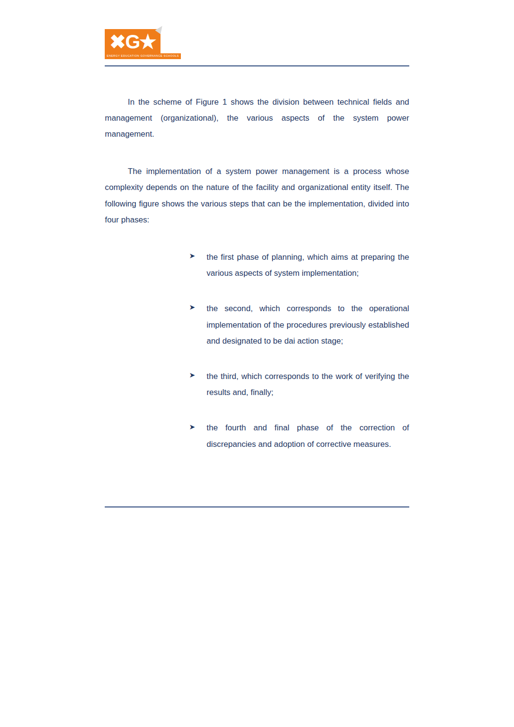✖G★
Energy Education Governance Schools
In the scheme of Figure 1 shows the division between technical fields and management (organizational), the various aspects of the system power management.
The implementation of a system power management is a process whose complexity depends on the nature of the facility and organizational entity itself. The following figure shows the various steps that can be the implementation, divided into four phases:
the first phase of planning, which aims at preparing the various aspects of system implementation;
the second, which corresponds to the operational implementation of the procedures previously established and designated to be dai action stage;
the third, which corresponds to the work of verifying the results and, finally;
the fourth and final phase of the correction of discrepancies and adoption of corrective measures.